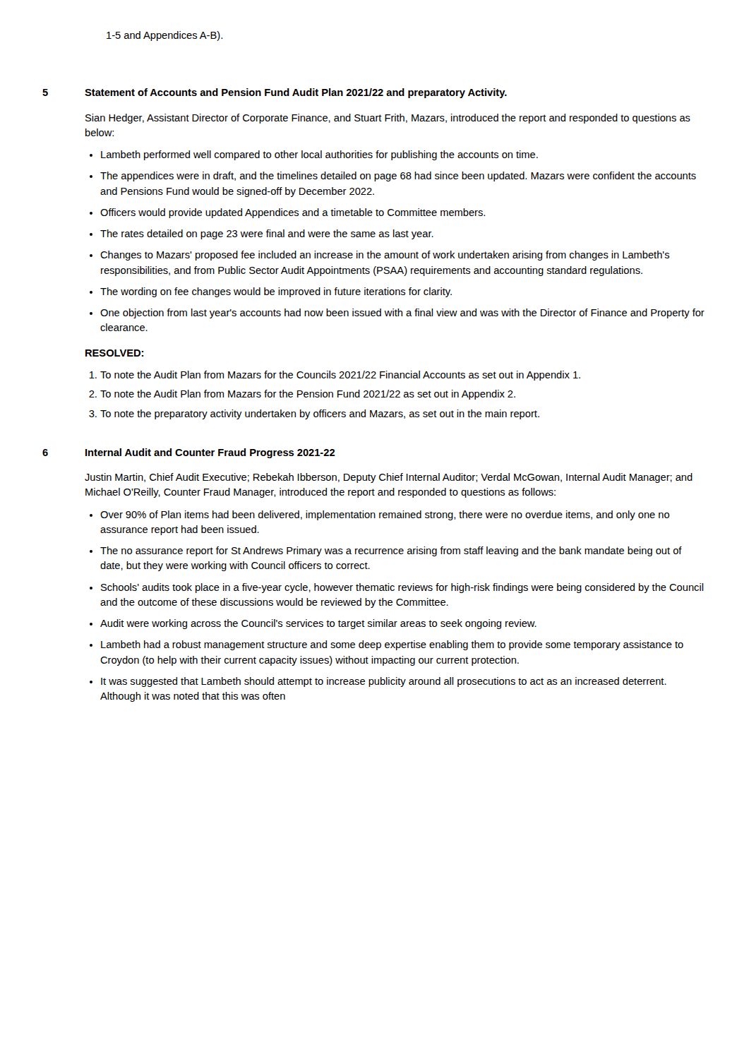1-5 and Appendices A-B).
5
Statement of Accounts and Pension Fund Audit Plan 2021/22 and preparatory Activity.
Sian Hedger, Assistant Director of Corporate Finance, and Stuart Frith, Mazars, introduced the report and responded to questions as below:
Lambeth performed well compared to other local authorities for publishing the accounts on time.
The appendices were in draft, and the timelines detailed on page 68 had since been updated. Mazars were confident the accounts and Pensions Fund would be signed-off by December 2022.
Officers would provide updated Appendices and a timetable to Committee members.
The rates detailed on page 23 were final and were the same as last year.
Changes to Mazars' proposed fee included an increase in the amount of work undertaken arising from changes in Lambeth's responsibilities, and from Public Sector Audit Appointments (PSAA) requirements and accounting standard regulations.
The wording on fee changes would be improved in future iterations for clarity.
One objection from last year's accounts had now been issued with a final view and was with the Director of Finance and Property for clearance.
RESOLVED:
To note the Audit Plan from Mazars for the Councils 2021/22 Financial Accounts as set out in Appendix 1.
To note the Audit Plan from Mazars for the Pension Fund 2021/22 as set out in Appendix 2.
To note the preparatory activity undertaken by officers and Mazars, as set out in the main report.
6
Internal Audit and Counter Fraud Progress 2021-22
Justin Martin, Chief Audit Executive; Rebekah Ibberson, Deputy Chief Internal Auditor; Verdal McGowan, Internal Audit Manager; and Michael O'Reilly, Counter Fraud Manager, introduced the report and responded to questions as follows:
Over 90% of Plan items had been delivered, implementation remained strong, there were no overdue items, and only one no assurance report had been issued.
The no assurance report for St Andrews Primary was a recurrence arising from staff leaving and the bank mandate being out of date, but they were working with Council officers to correct.
Schools' audits took place in a five-year cycle, however thematic reviews for high-risk findings were being considered by the Council and the outcome of these discussions would be reviewed by the Committee.
Audit were working across the Council's services to target similar areas to seek ongoing review.
Lambeth had a robust management structure and some deep expertise enabling them to provide some temporary assistance to Croydon (to help with their current capacity issues) without impacting our current protection.
It was suggested that Lambeth should attempt to increase publicity around all prosecutions to act as an increased deterrent. Although it was noted that this was often